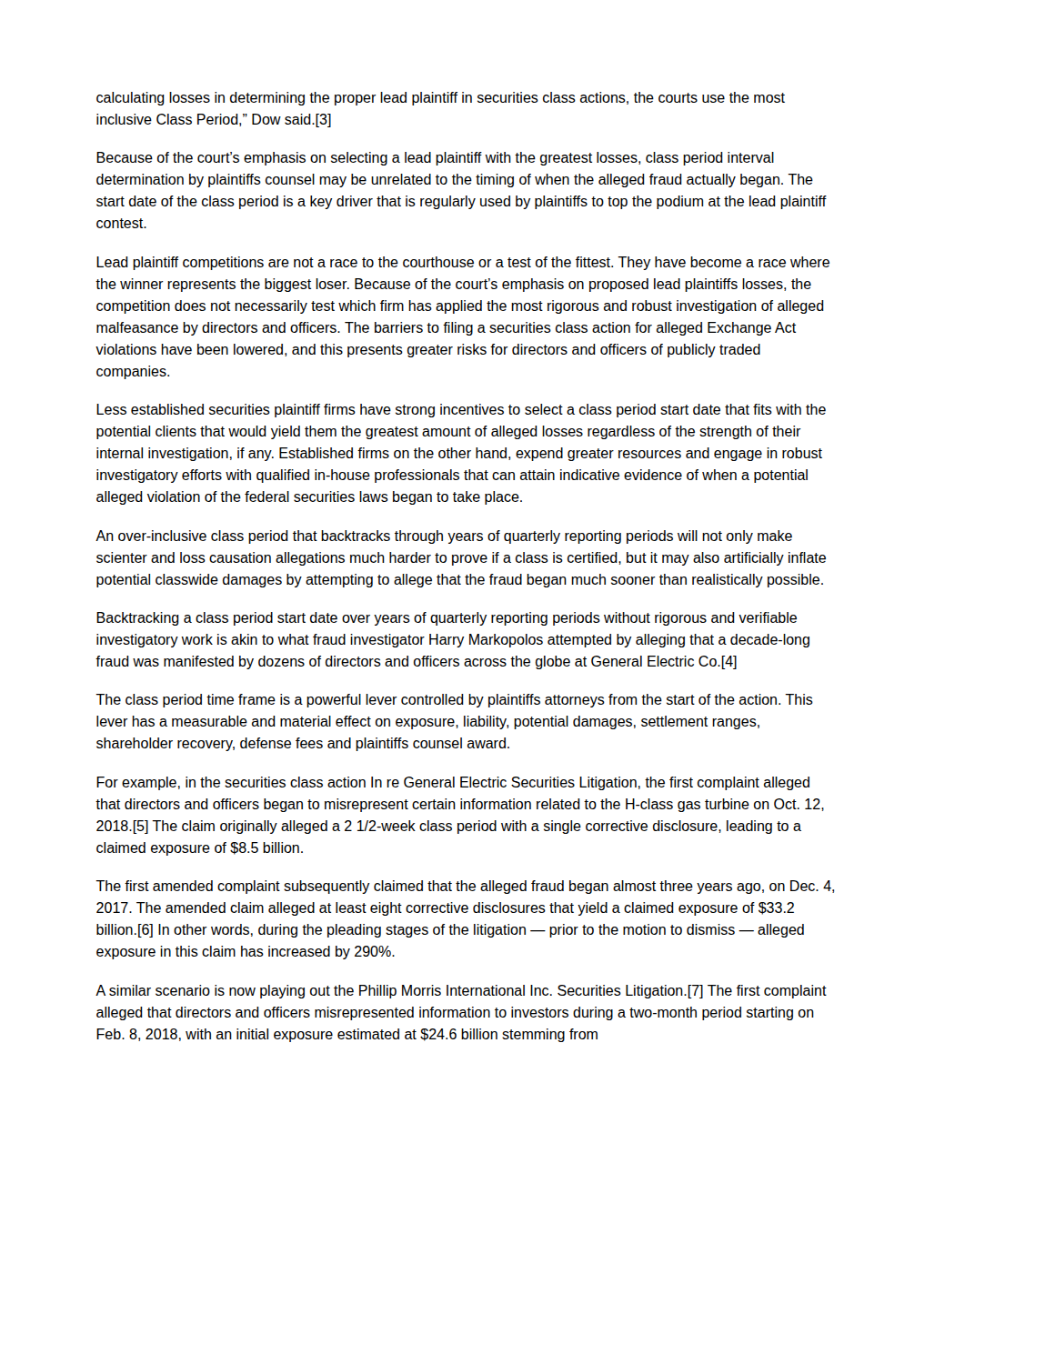calculating losses in determining the proper lead plaintiff in securities class actions, the courts use the most inclusive Class Period,” Dow said.[3]
Because of the court’s emphasis on selecting a lead plaintiff with the greatest losses, class period interval determination by plaintiffs counsel may be unrelated to the timing of when the alleged fraud actually began. The start date of the class period is a key driver that is regularly used by plaintiffs to top the podium at the lead plaintiff contest.
Lead plaintiff competitions are not a race to the courthouse or a test of the fittest. They have become a race where the winner represents the biggest loser. Because of the court’s emphasis on proposed lead plaintiffs losses, the competition does not necessarily test which firm has applied the most rigorous and robust investigation of alleged malfeasance by directors and officers. The barriers to filing a securities class action for alleged Exchange Act violations have been lowered, and this presents greater risks for directors and officers of publicly traded companies.
Less established securities plaintiff firms have strong incentives to select a class period start date that fits with the potential clients that would yield them the greatest amount of alleged losses regardless of the strength of their internal investigation, if any. Established firms on the other hand, expend greater resources and engage in robust investigatory efforts with qualified in-house professionals that can attain indicative evidence of when a potential alleged violation of the federal securities laws began to take place.
An over-inclusive class period that backtracks through years of quarterly reporting periods will not only make scienter and loss causation allegations much harder to prove if a class is certified, but it may also artificially inflate potential classwide damages by attempting to allege that the fraud began much sooner than realistically possible.
Backtracking a class period start date over years of quarterly reporting periods without rigorous and verifiable investigatory work is akin to what fraud investigator Harry Markopolos attempted by alleging that a decade-long fraud was manifested by dozens of directors and officers across the globe at General Electric Co.[4]
The class period time frame is a powerful lever controlled by plaintiffs attorneys from the start of the action. This lever has a measurable and material effect on exposure, liability, potential damages, settlement ranges, shareholder recovery, defense fees and plaintiffs counsel award.
For example, in the securities class action In re General Electric Securities Litigation, the first complaint alleged that directors and officers began to misrepresent certain information related to the H-class gas turbine on Oct. 12, 2018.[5] The claim originally alleged a 2 1/2-week class period with a single corrective disclosure, leading to a claimed exposure of $8.5 billion.
The first amended complaint subsequently claimed that the alleged fraud began almost three years ago, on Dec. 4, 2017. The amended claim alleged at least eight corrective disclosures that yield a claimed exposure of $33.2 billion.[6] In other words, during the pleading stages of the litigation — prior to the motion to dismiss — alleged exposure in this claim has increased by 290%.
A similar scenario is now playing out the Phillip Morris International Inc. Securities Litigation.[7] The first complaint alleged that directors and officers misrepresented information to investors during a two-month period starting on Feb. 8, 2018, with an initial exposure estimated at $24.6 billion stemming from